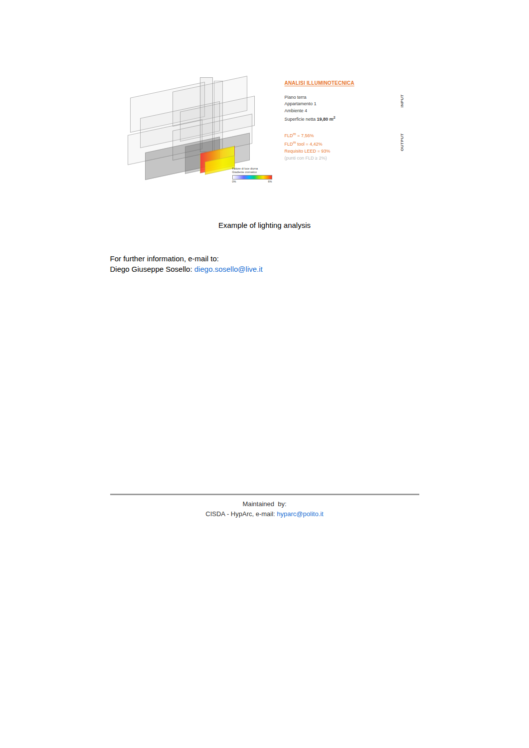Fattore di luce diurna
Gradiente cromatico
0% 6%
ANALISI ILLUMINOTECNICA
INPUT
OUTPUT
Piano terra
Appartamento 1
Ambiente 4
Superficie netta 19,80 m2
FLDm = 7,56%
FLDm tool = 4,42%
Requisito LEED = 93%
(punti con FLD ≥ 2%)
Example of lighting analysis
For further information, e-mail to:
Diego Giuseppe Sosello: diego.sosello@live.it
Maintained by:
CISDA - HypArc, e-mail: hyparc@polito.it